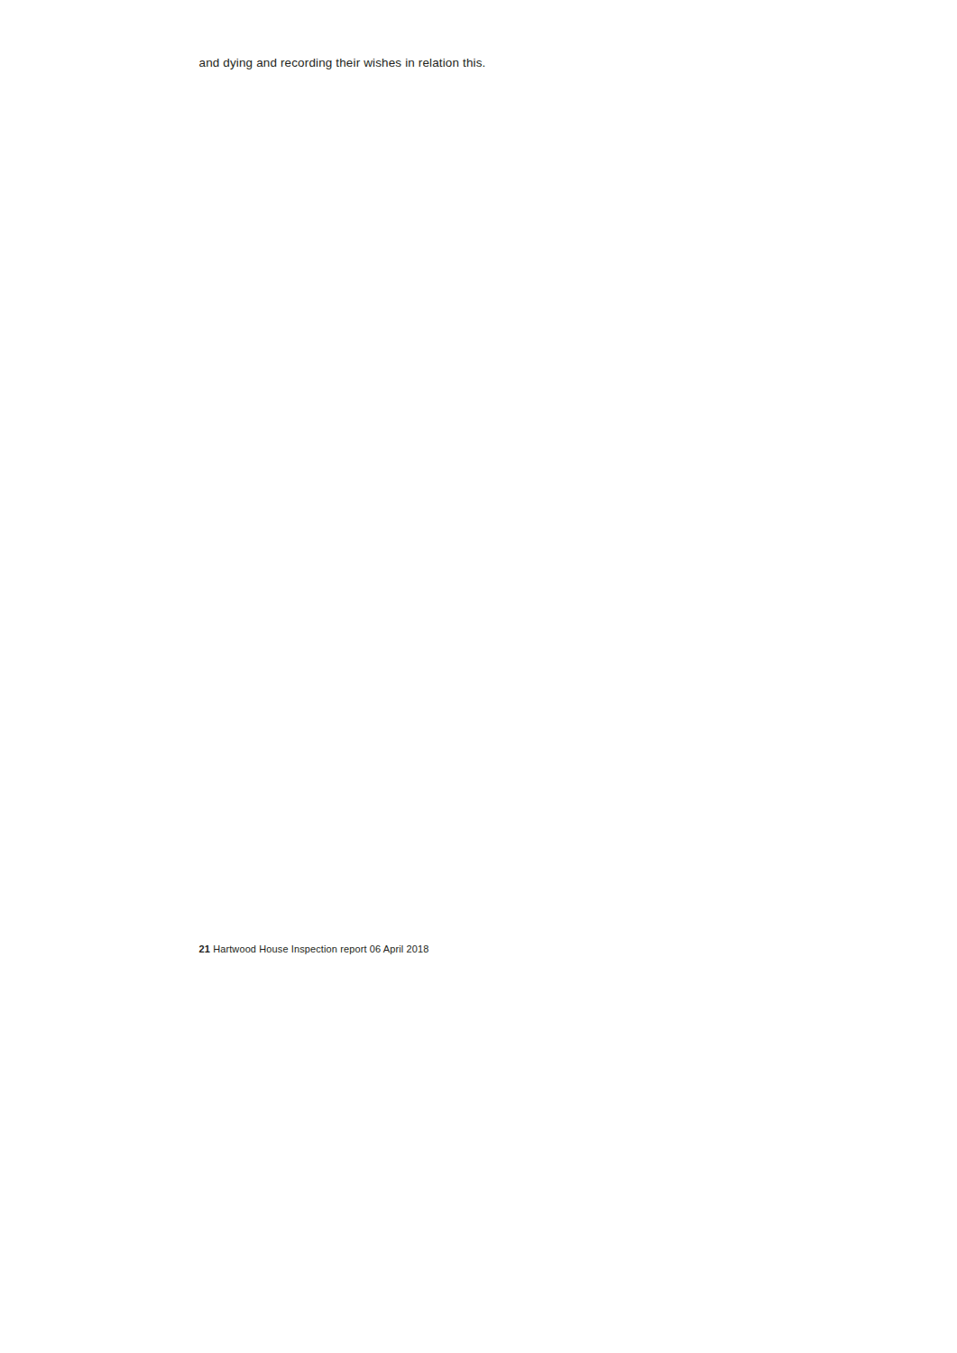and dying and recording their wishes in relation this.
21 Hartwood House Inspection report 06 April 2018